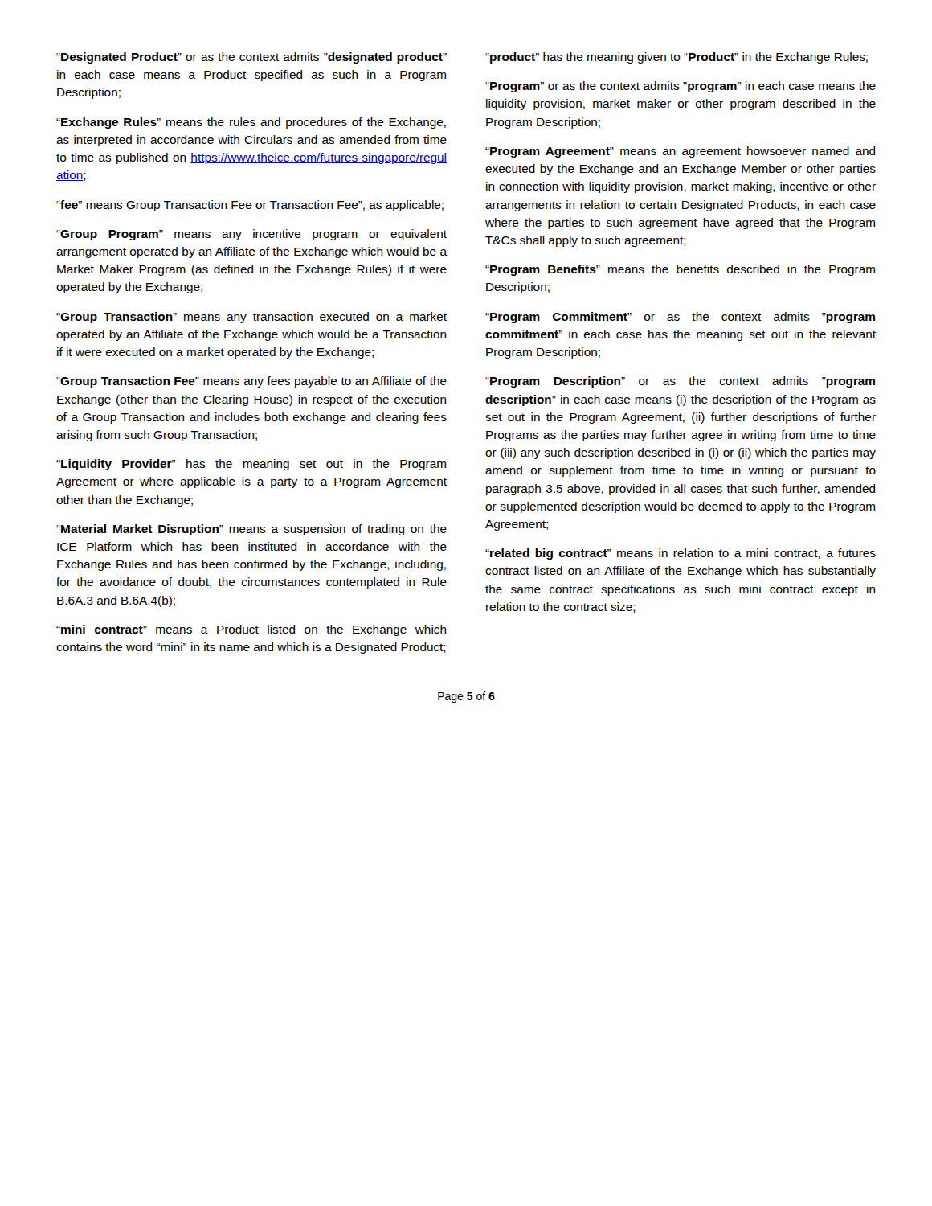“Designated Product” or as the context admits ”designated product” in each case means a Product specified as such in a Program Description;
“Exchange Rules” means the rules and procedures of the Exchange, as interpreted in accordance with Circulars and as amended from time to time as published on https://www.theice.com/futures-singapore/regulation;
“fee” means Group Transaction Fee or Transaction Fee”, as applicable;
“Group Program” means any incentive program or equivalent arrangement operated by an Affiliate of the Exchange which would be a Market Maker Program (as defined in the Exchange Rules) if it were operated by the Exchange;
“Group Transaction” means any transaction executed on a market operated by an Affiliate of the Exchange which would be a Transaction if it were executed on a market operated by the Exchange;
“Group Transaction Fee” means any fees payable to an Affiliate of the Exchange (other than the Clearing House) in respect of the execution of a Group Transaction and includes both exchange and clearing fees arising from such Group Transaction;
“Liquidity Provider” has the meaning set out in the Program Agreement or where applicable is a party to a Program Agreement other than the Exchange;
“Material Market Disruption” means a suspension of trading on the ICE Platform which has been instituted in accordance with the Exchange Rules and has been confirmed by the Exchange, including, for the avoidance of doubt, the circumstances contemplated in Rule B.6A.3 and B.6A.4(b);
“mini contract” means a Product listed on the Exchange which contains the word “mini” in its name and which is a Designated Product;
“product” has the meaning given to “Product” in the Exchange Rules;
“Program” or as the context admits ”program” in each case means the liquidity provision, market maker or other program described in the Program Description;
“Program Agreement” means an agreement howsoever named and executed by the Exchange and an Exchange Member or other parties in connection with liquidity provision, market making, incentive or other arrangements in relation to certain Designated Products, in each case where the parties to such agreement have agreed that the Program T&Cs shall apply to such agreement;
“Program Benefits” means the benefits described in the Program Description;
“Program Commitment” or as the context admits ”program commitment” in each case has the meaning set out in the relevant Program Description;
“Program Description” or as the context admits ”program description” in each case means (i) the description of the Program as set out in the Program Agreement, (ii) further descriptions of further Programs as the parties may further agree in writing from time to time or (iii) any such description described in (i) or (ii) which the parties may amend or supplement from time to time in writing or pursuant to paragraph 3.5 above, provided in all cases that such further, amended or supplemented description would be deemed to apply to the Program Agreement;
“related big contract” means in relation to a mini contract, a futures contract listed on an Affiliate of the Exchange which has substantially the same contract specifications as such mini contract except in relation to the contract size;
Page 5 of 6